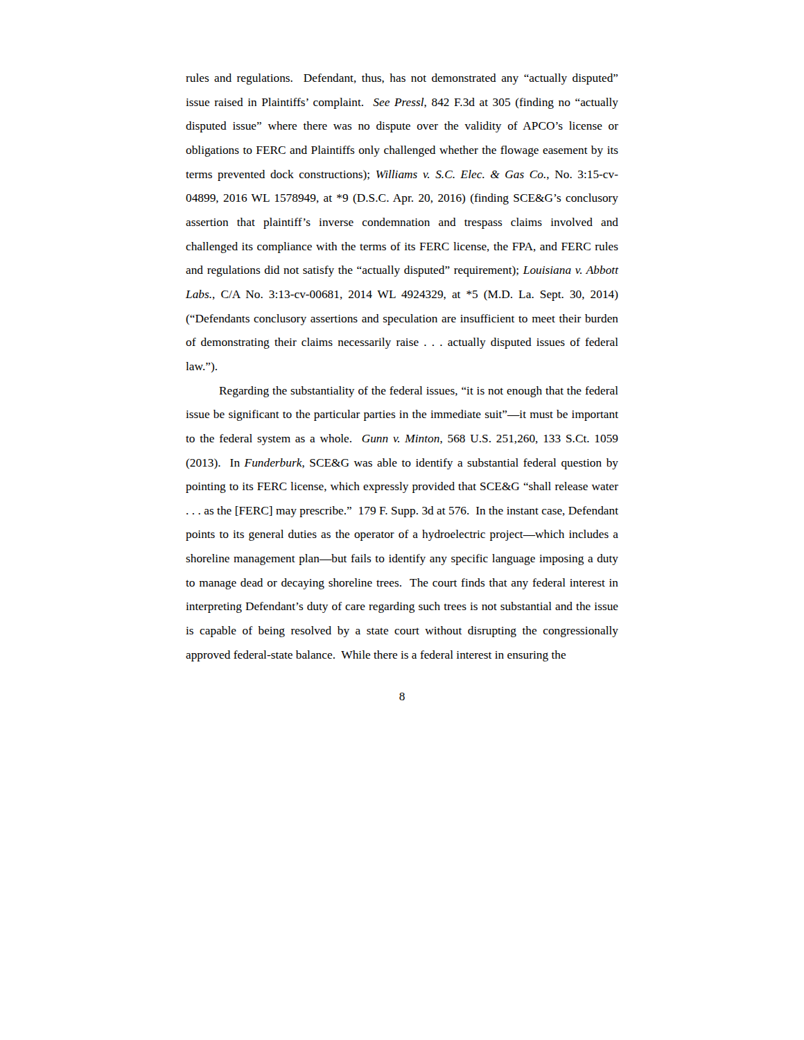rules and regulations. Defendant, thus, has not demonstrated any “actually disputed” issue raised in Plaintiffs’ complaint. See Pressl, 842 F.3d at 305 (finding no “actually disputed issue” where there was no dispute over the validity of APCO’s license or obligations to FERC and Plaintiffs only challenged whether the flowage easement by its terms prevented dock constructions); Williams v. S.C. Elec. & Gas Co., No. 3:15-cv-04899, 2016 WL 1578949, at *9 (D.S.C. Apr. 20, 2016) (finding SCE&G’s conclusory assertion that plaintiff’s inverse condemnation and trespass claims involved and challenged its compliance with the terms of its FERC license, the FPA, and FERC rules and regulations did not satisfy the “actually disputed” requirement); Louisiana v. Abbott Labs., C/A No. 3:13-cv-00681, 2014 WL 4924329, at *5 (M.D. La. Sept. 30, 2014) (“Defendants conclusory assertions and speculation are insufficient to meet their burden of demonstrating their claims necessarily raise . . . actually disputed issues of federal law.”).
Regarding the substantiality of the federal issues, “it is not enough that the federal issue be significant to the particular parties in the immediate suit”—it must be important to the federal system as a whole. Gunn v. Minton, 568 U.S. 251,260, 133 S.Ct. 1059 (2013). In Funderburk, SCE&G was able to identify a substantial federal question by pointing to its FERC license, which expressly provided that SCE&G “shall release water . . . as the [FERC] may prescribe.” 179 F. Supp. 3d at 576. In the instant case, Defendant points to its general duties as the operator of a hydroelectric project—which includes a shoreline management plan—but fails to identify any specific language imposing a duty to manage dead or decaying shoreline trees. The court finds that any federal interest in interpreting Defendant’s duty of care regarding such trees is not substantial and the issue is capable of being resolved by a state court without disrupting the congressionally approved federal-state balance. While there is a federal interest in ensuring the
8